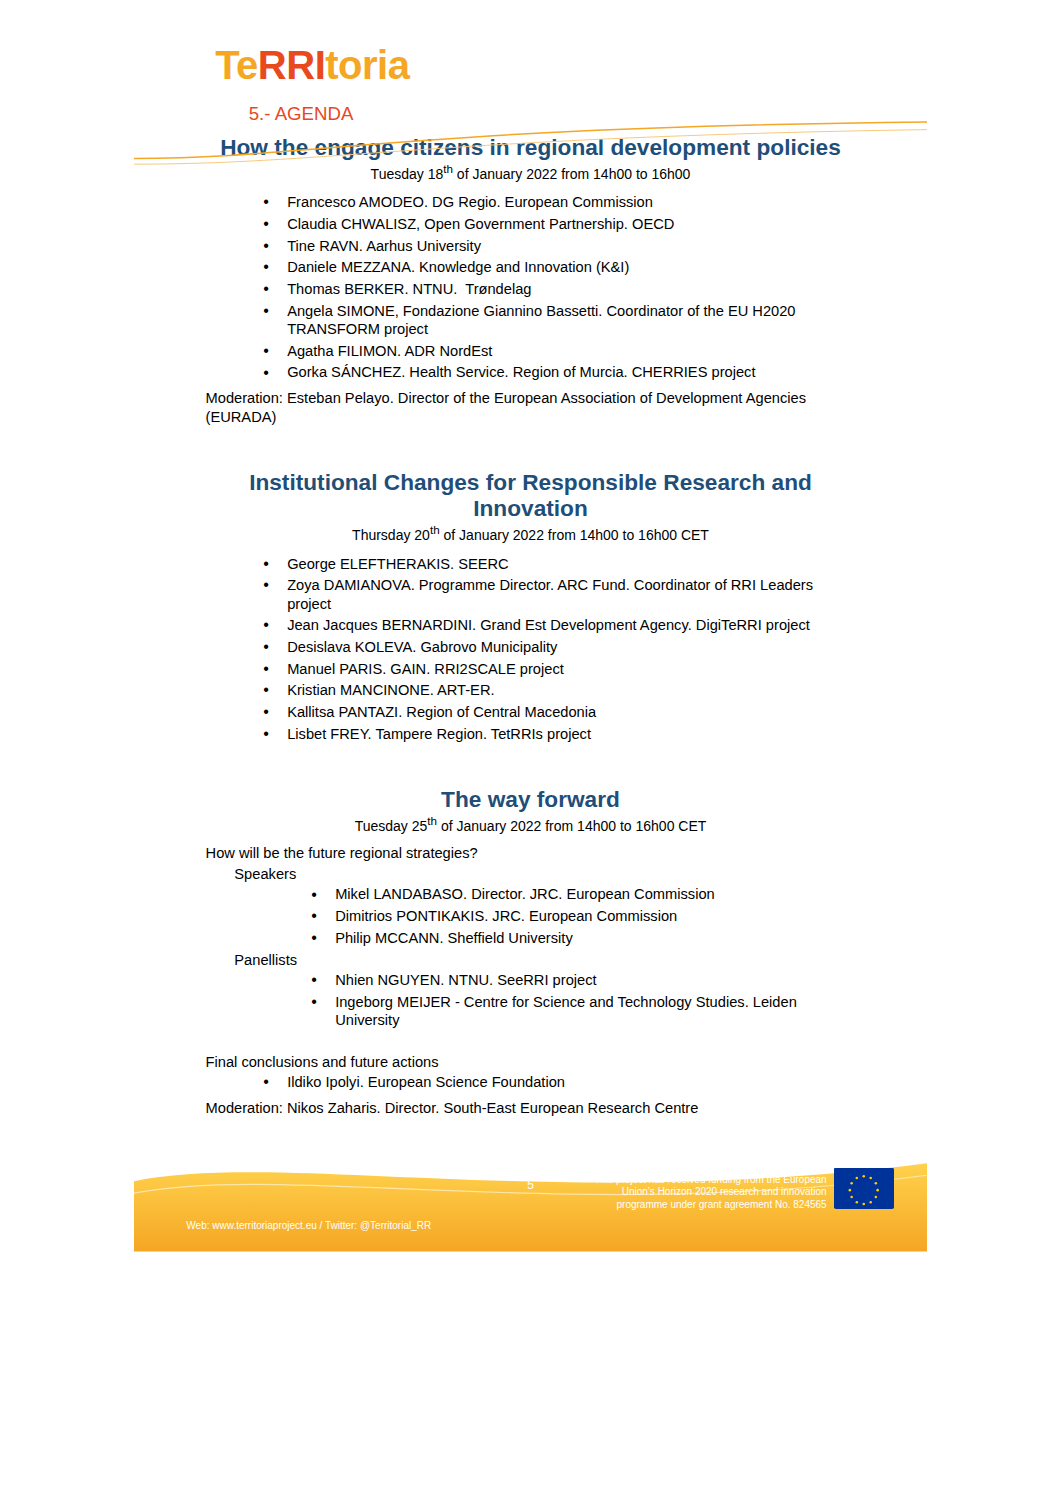TeRRItoria
5.- AGENDA
How the engage citizens in regional development policies
Tuesday 18th of January 2022 from 14h00 to 16h00
Francesco AMODEO. DG Regio. European Commission
Claudia CHWALISZ, Open Government Partnership. OECD
Tine RAVN. Aarhus University
Daniele MEZZANA. Knowledge and Innovation (K&I)
Thomas BERKER. NTNU. Trøndelag
Angela SIMONE, Fondazione Giannino Bassetti. Coordinator of the EU H2020 TRANSFORM project
Agatha FILIMON. ADR NordEst
Gorka SÁNCHEZ. Health Service. Region of Murcia. CHERRIES project
Moderation: Esteban Pelayo. Director of the European Association of Development Agencies (EURADA)
Institutional Changes for Responsible Research and Innovation
Thursday 20th of January 2022 from 14h00 to 16h00 CET
George ELEFTHERAKIS. SEERC
Zoya DAMIANOVA. Programme Director. ARC Fund. Coordinator of RRI Leaders project
Jean Jacques BERNARDINI. Grand Est Development Agency. DigiTeRRI project
Desislava KOLEVA. Gabrovo Municipality
Manuel PARIS. GAIN. RRI2SCALE project
Kristian MANCINONE. ART-ER.
Kallitsa PANTAZI. Region of Central Macedonia
Lisbet FREY. Tampere Region. TetRRIs project
The way forward
Tuesday 25th of January 2022 from 14h00 to 16h00 CET
How will be the future regional strategies?
Speakers
Mikel LANDABASO. Director. JRC. European Commission
Dimitrios PONTIKAKIS. JRC. European Commission
Philip MCCANN. Sheffield University
Panellists
Nhien NGUYEN. NTNU. SeeRRI project
Ingeborg MEIJER - Centre for Science and Technology Studies. Leiden University
Final conclusions and future actions
Ildiko Ipolyi. European Science Foundation
Moderation: Nikos Zaharis. Director. South-East European Research Centre
5
This project has received funding from the European
Union’s Horizon 2020 research and innovation
programme under grant agreement No. 824565
Web: www.territoriaproject.eu / Twitter: @Territorial_RR